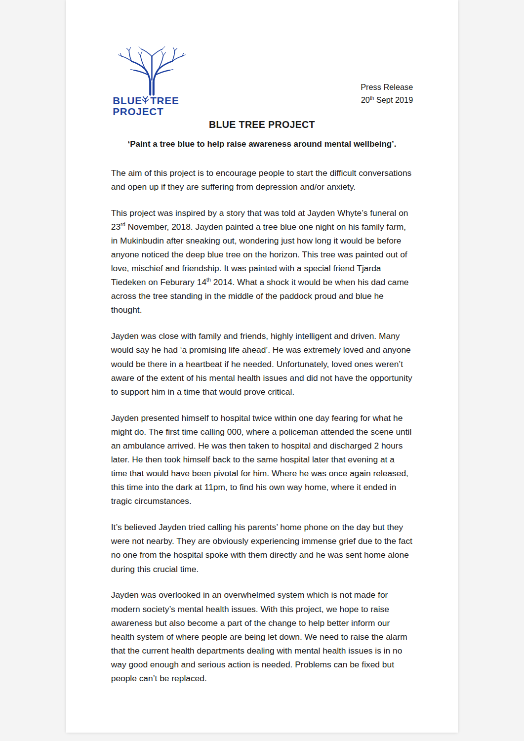BLUE TREE PROJECT
Press Release
20th Sept 2019
BLUE TREE PROJECT
‘Paint a tree blue to help raise awareness around mental wellbeing’.
The aim of this project is to encourage people to start the difficult conversations and open up if they are suffering from depression and/or anxiety.
This project was inspired by a story that was told at Jayden Whyte’s funeral on 23rd November, 2018. Jayden painted a tree blue one night on his family farm, in Mukinbudin after sneaking out, wondering just how long it would be before anyone noticed the deep blue tree on the horizon. This tree was painted out of love, mischief and friendship. It was painted with a special friend Tjarda Tiedeken on Feburary 14th 2014. What a shock it would be when his dad came across the tree standing in the middle of the paddock proud and blue he thought.
Jayden was close with family and friends, highly intelligent and driven. Many would say he had ‘a promising life ahead’. He was extremely loved and anyone would be there in a heartbeat if he needed. Unfortunately, loved ones weren’t aware of the extent of his mental health issues and did not have the opportunity to support him in a time that would prove critical.
Jayden presented himself to hospital twice within one day fearing for what he might do. The first time calling 000, where a policeman attended the scene until an ambulance arrived. He was then taken to hospital and discharged 2 hours later. He then took himself back to the same hospital later that evening at a time that would have been pivotal for him. Where he was once again released, this time into the dark at 11pm, to find his own way home, where it ended in tragic circumstances.
It’s believed Jayden tried calling his parents’ home phone on the day but they were not nearby. They are obviously experiencing immense grief due to the fact no one from the hospital spoke with them directly and he was sent home alone during this crucial time.
Jayden was overlooked in an overwhelmed system which is not made for modern society’s mental health issues. With this project, we hope to raise awareness but also become a part of the change to help better inform our health system of where people are being let down. We need to raise the alarm that the current health departments dealing with mental health issues is in no way good enough and serious action is needed. Problems can be fixed but people can’t be replaced.